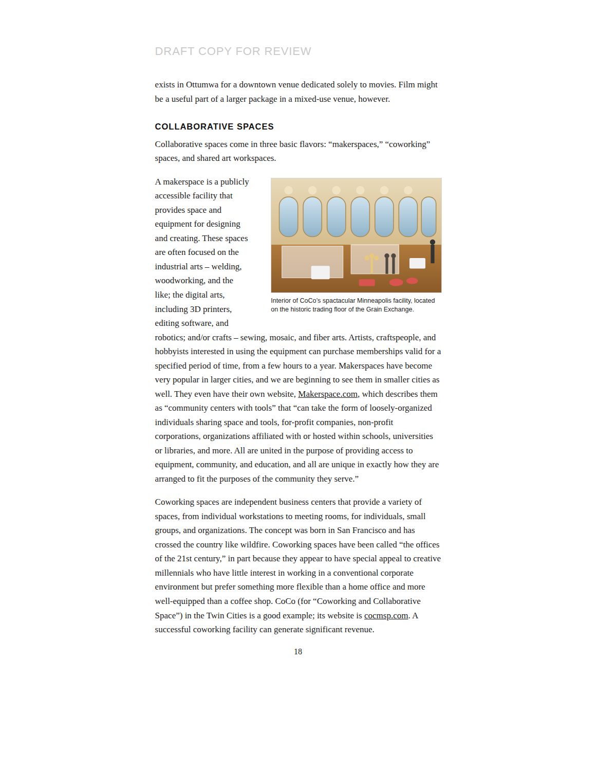DRAFT COPY FOR REVIEW
exists in Ottumwa for a downtown venue dedicated solely to movies. Film might be a useful part of a larger package in a mixed-use venue, however.
Collaborative Spaces
Collaborative spaces come in three basic flavors: “makerspaces,” “coworking” spaces, and shared art workspaces.
Interior of CoCo’s spactacular Minneapolis facility, located on the historic trading floor of the Grain Exchange.
A makerspace is a publicly accessible facility that provides space and equipment for designing and creating. These spaces are often focused on the industrial arts – welding, woodworking, and the like; the digital arts, including 3D printers, editing software, and robotics; and/or crafts – sewing, mosaic, and fiber arts. Artists, craftspeople, and hobbyists interested in using the equipment can purchase memberships valid for a specified period of time, from a few hours to a year. Makerspaces have become very popular in larger cities, and we are beginning to see them in smaller cities as well. They even have their own website, Makerspace.com, which describes them as “community centers with tools” that “can take the form of loosely-organized individuals sharing space and tools, for-profit companies, non-profit corporations, organizations affiliated with or hosted within schools, universities or libraries, and more. All are united in the purpose of providing access to equipment, community, and education, and all are unique in exactly how they are arranged to fit the purposes of the community they serve.”
Coworking spaces are independent business centers that provide a variety of spaces, from individual workstations to meeting rooms, for individuals, small groups, and organizations. The concept was born in San Francisco and has crossed the country like wildfire. Coworking spaces have been called “the offices of the 21st century,” in part because they appear to have special appeal to creative millennials who have little interest in working in a conventional corporate environment but prefer something more flexible than a home office and more well-equipped than a coffee shop. CoCo (for “Coworking and Collaborative Space”) in the Twin Cities is a good example; its website is cocmsp.com. A successful coworking facility can generate significant revenue.
18